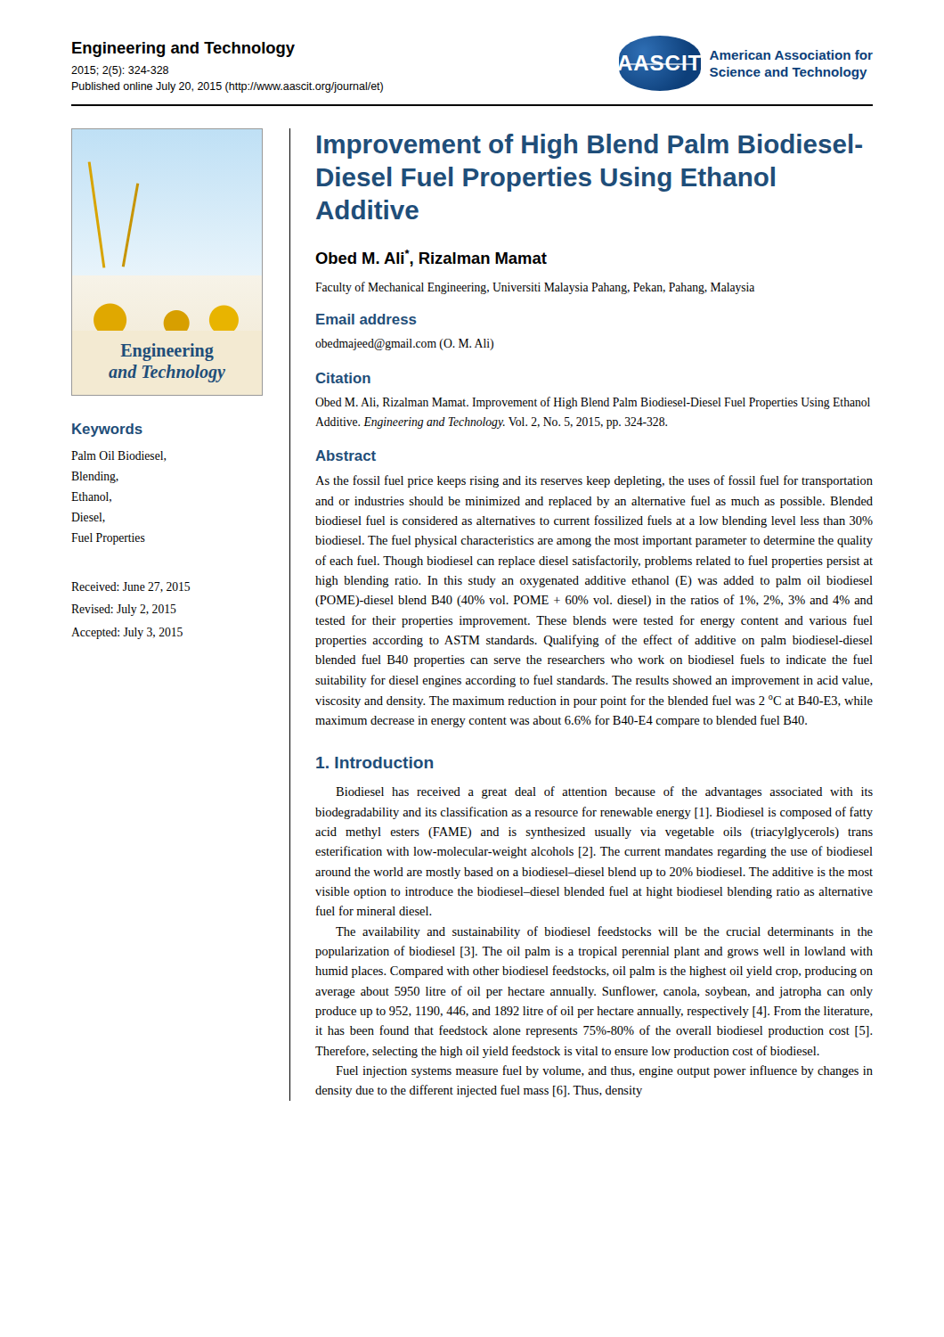Engineering and Technology
2015; 2(5): 324-328
Published online July 20, 2015 (http://www.aascit.org/journal/et)
AASCIT
American Association for
Science and Technology
Engineeringand Technology
Keywords
Palm Oil Biodiesel,
Blending,
Ethanol,
Diesel,
Fuel Properties
Received: June 27, 2015
Revised: July 2, 2015
Accepted: July 3, 2015
Improvement of High Blend Palm Biodiesel-Diesel Fuel Properties Using Ethanol Additive
Obed M. Ali*, Rizalman Mamat
Faculty of Mechanical Engineering, Universiti Malaysia Pahang, Pekan, Pahang, Malaysia
Email address
obedmajeed@gmail.com (O. M. Ali)
Citation
Obed M. Ali, Rizalman Mamat. Improvement of High Blend Palm Biodiesel-Diesel Fuel Properties Using Ethanol Additive. Engineering and Technology. Vol. 2, No. 5, 2015, pp. 324-328.
Abstract
As the fossil fuel price keeps rising and its reserves keep depleting, the uses of fossil fuel for transportation and or industries should be minimized and replaced by an alternative fuel as much as possible. Blended biodiesel fuel is considered as alternatives to current fossilized fuels at a low blending level less than 30% biodiesel. The fuel physical characteristics are among the most important parameter to determine the quality of each fuel. Though biodiesel can replace diesel satisfactorily, problems related to fuel properties persist at high blending ratio. In this study an oxygenated additive ethanol (E) was added to palm oil biodiesel (POME)-diesel blend B40 (40% vol. POME + 60% vol. diesel) in the ratios of 1%, 2%, 3% and 4% and tested for their properties improvement. These blends were tested for energy content and various fuel properties according to ASTM standards. Qualifying of the effect of additive on palm biodiesel-diesel blended fuel B40 properties can serve the researchers who work on biodiesel fuels to indicate the fuel suitability for diesel engines according to fuel standards. The results showed an improvement in acid value, viscosity and density. The maximum reduction in pour point for the blended fuel was 2 oC at B40-E3, while maximum decrease in energy content was about 6.6% for B40-E4 compare to blended fuel B40.
1. Introduction
Biodiesel has received a great deal of attention because of the advantages associated with its biodegradability and its classification as a resource for renewable energy [1]. Biodiesel is composed of fatty acid methyl esters (FAME) and is synthesized usually via vegetable oils (triacylglycerols) trans esterification with low-molecular-weight alcohols [2]. The current mandates regarding the use of biodiesel around the world are mostly based on a biodiesel–diesel blend up to 20% biodiesel. The additive is the most visible option to introduce the biodiesel–diesel blended fuel at hight biodiesel blending ratio as alternative fuel for mineral diesel.
The availability and sustainability of biodiesel feedstocks will be the crucial determinants in the popularization of biodiesel [3]. The oil palm is a tropical perennial plant and grows well in lowland with humid places. Compared with other biodiesel feedstocks, oil palm is the highest oil yield crop, producing on average about 5950 litre of oil per hectare annually. Sunflower, canola, soybean, and jatropha can only produce up to 952, 1190, 446, and 1892 litre of oil per hectare annually, respectively [4]. From the literature, it has been found that feedstock alone represents 75%-80% of the overall biodiesel production cost [5]. Therefore, selecting the high oil yield feedstock is vital to ensure low production cost of biodiesel.
Fuel injection systems measure fuel by volume, and thus, engine output power influence by changes in density due to the different injected fuel mass [6]. Thus, density